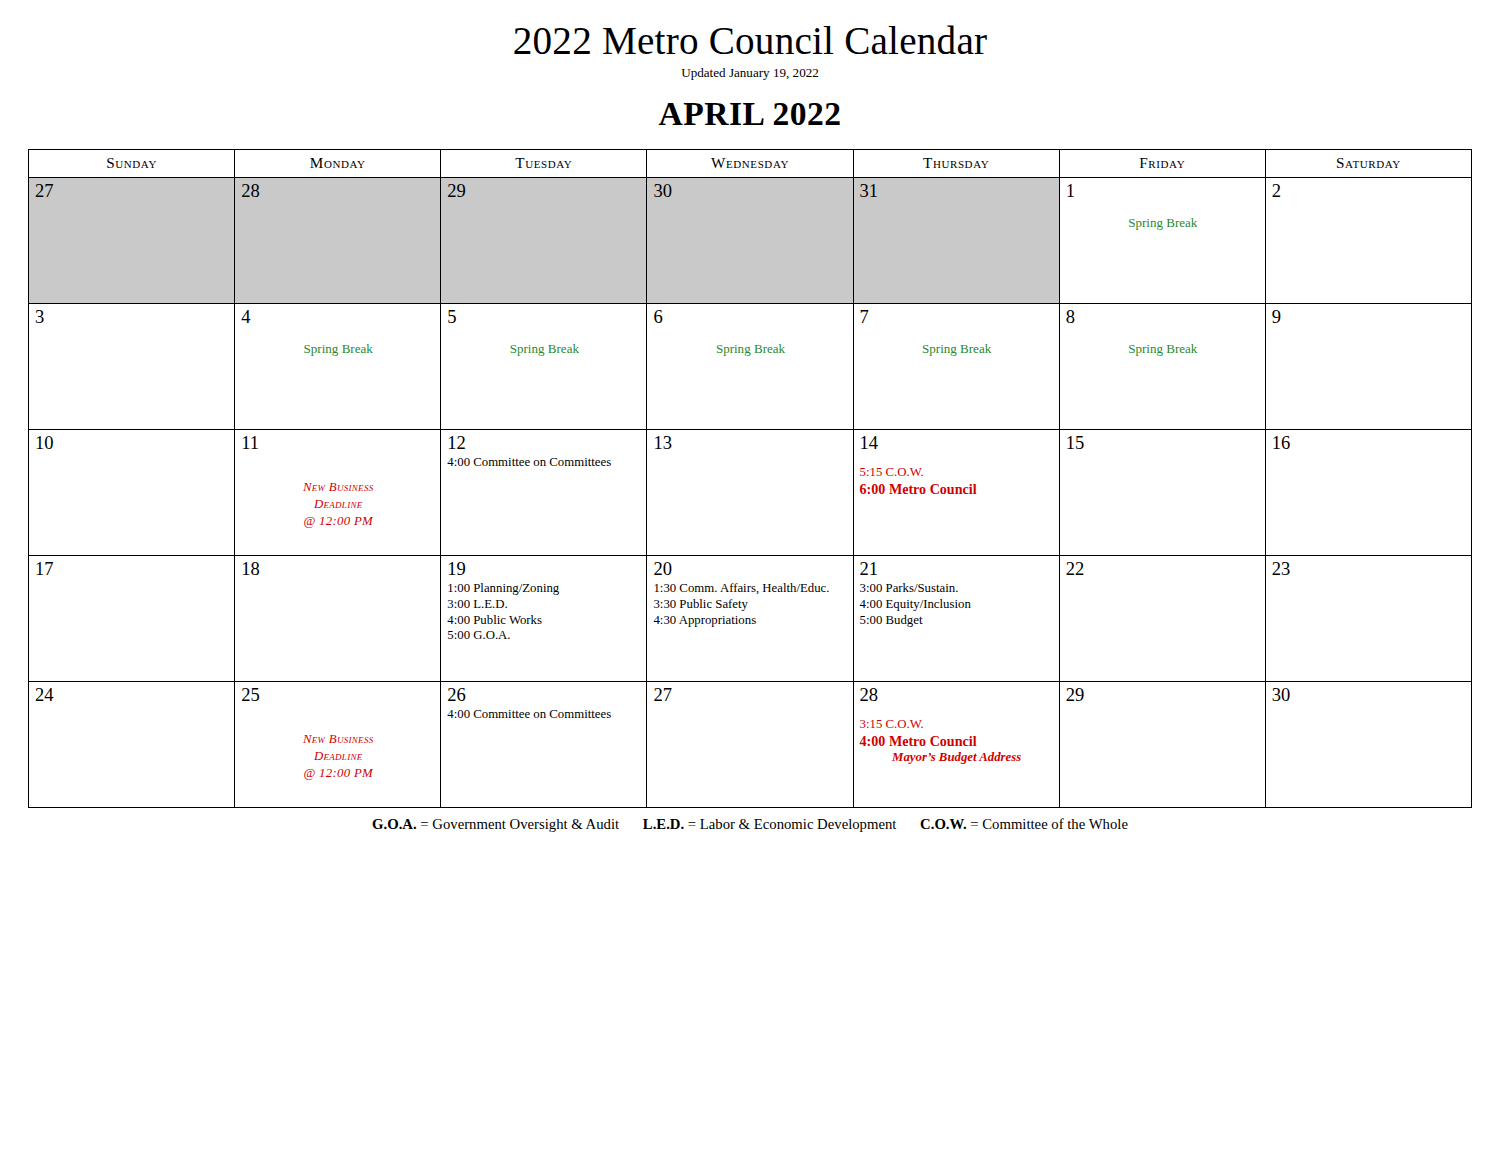2022 Metro Council Calendar
Updated January 19, 2022
APRIL 2022
| Sunday | Monday | Tuesday | Wednesday | Thursday | Friday | Saturday |
| --- | --- | --- | --- | --- | --- | --- |
| 27 | 28 | 29 | 30 | 31 | 1 Spring Break | 2 |
| 3 | 4 Spring Break | 5 Spring Break | 6 Spring Break | 7 Spring Break | 8 Spring Break | 9 |
| 10 | 11 New Business Deadline @ 12:00 PM | 12 4:00 Committee on Committees | 13 | 14 5:15 C.O.W. 6:00 Metro Council | 15 | 16 |
| 17 | 18 | 19 1:00 Planning/Zoning 3:00 L.E.D. 4:00 Public Works 5:00 G.O.A. | 20 1:30 Comm. Affairs, Health/Educ. 3:30 Public Safety 4:30 Appropriations | 21 3:00 Parks/Sustain. 4:00 Equity/Inclusion 5:00 Budget | 22 | 23 |
| 24 | 25 New Business Deadline @ 12:00 PM | 26 4:00 Committee on Committees | 27 | 28 3:15 C.O.W. 4:00 Metro Council Mayor’s Budget Address | 29 | 30 |
G.O.A. = Government Oversight & Audit L.E.D. = Labor & Economic Development C.O.W. = Committee of the Whole